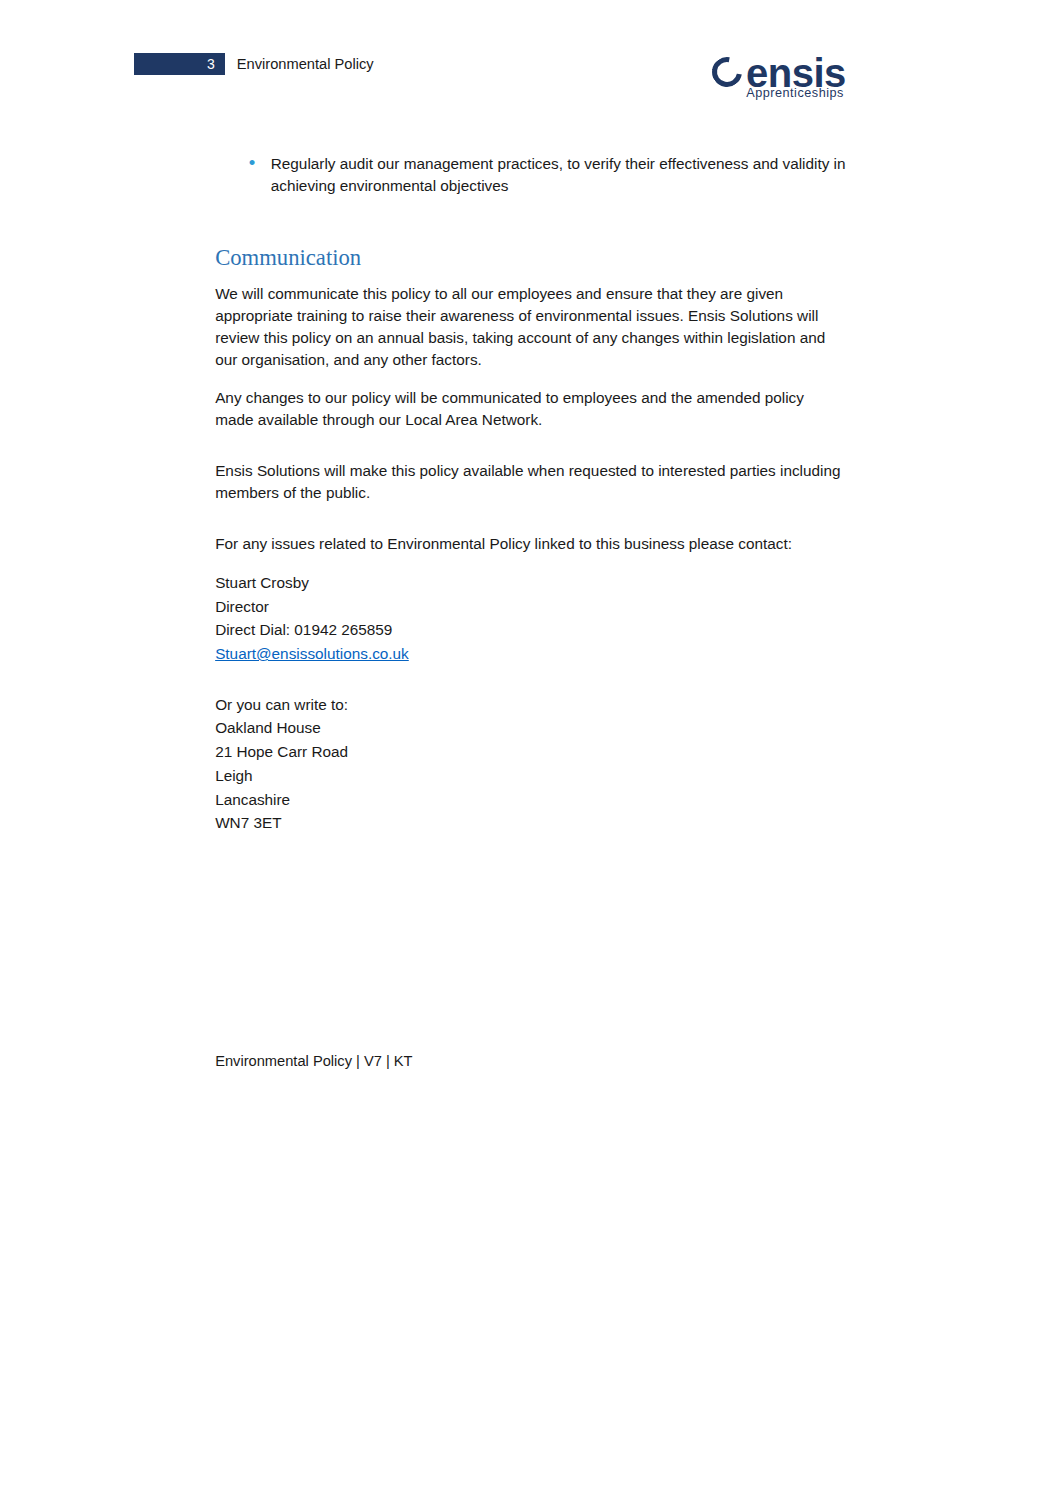3
Environmental Policy
ensis
Apprenticeships
Regularly audit our management practices, to verify their effectiveness and validity in achieving environmental objectives
Communication
We will communicate this policy to all our employees and ensure that they are given appropriate training to raise their awareness of environmental issues. Ensis Solutions will review this policy on an annual basis, taking account of any changes within legislation and our organisation, and any other factors.
Any changes to our policy will be communicated to employees and the amended policy made available through our Local Area Network.
Ensis Solutions will make this policy available when requested to interested parties including members of the public.
For any issues related to Environmental Policy linked to this business please contact:
Stuart Crosby
Director
Direct Dial: 01942 265859
Stuart@ensissolutions.co.uk
Or you can write to:
Oakland House
21 Hope Carr Road
Leigh
Lancashire
WN7 3ET
Environmental Policy | V7 | KT